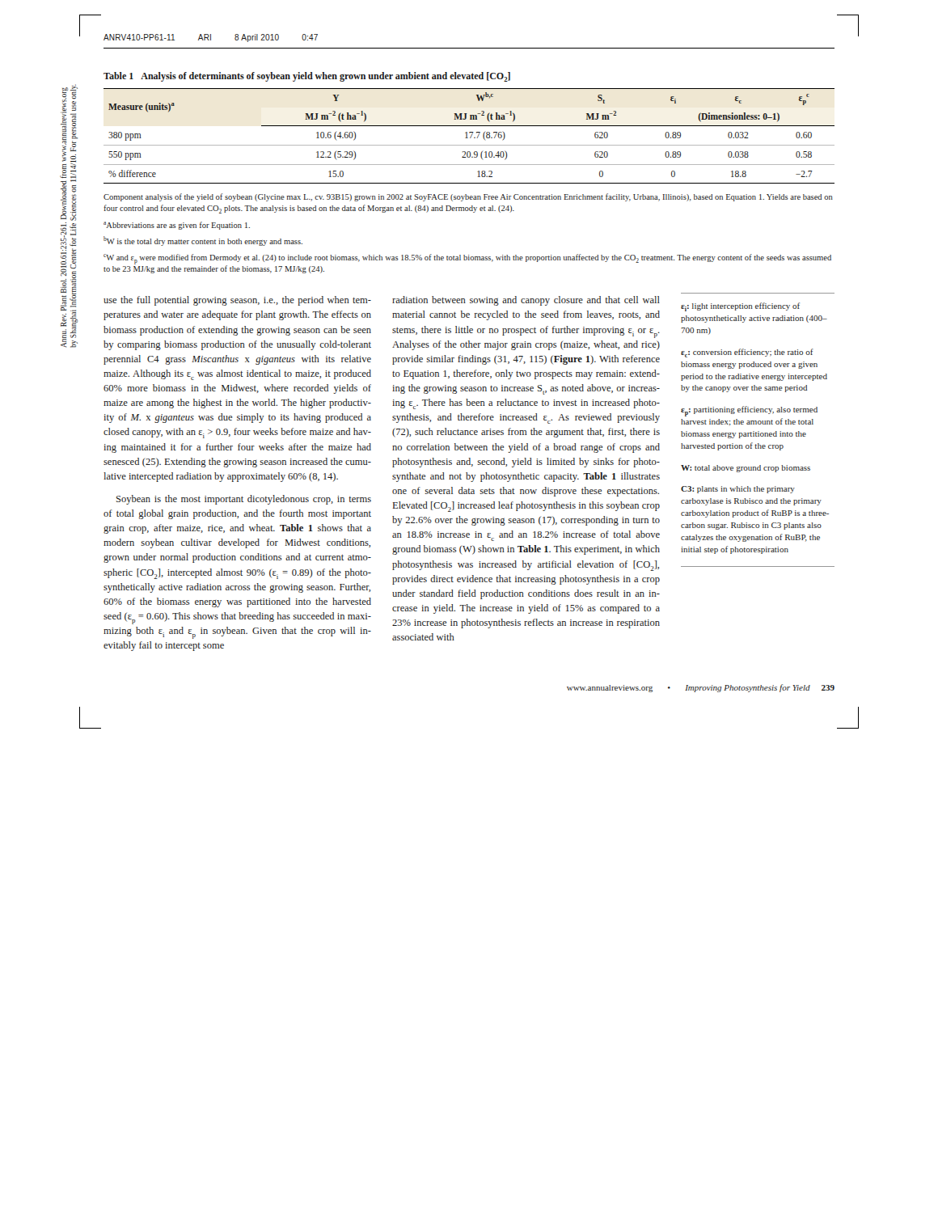ANRV410-PP61-11 ARI 8 April 2010 0:47
Annu. Rev. Plant Biol. 2010.61:235-261. Downloaded from www.annualreviews.org by Shanghai Information Center for Life Sciences on 11/14/10. For personal use only.
Table 1 Analysis of determinants of soybean yield when grown under ambient and elevated [CO2]
| Measure (units) a | Y | W b,c | S t | ε i | ε c | ε p c |
| --- | --- | --- | --- | --- | --- | --- |
| MJ m −2 (t ha −1 ) | MJ m −2 (t ha −1 ) | MJ m −2 | (Dimensionless: 0–1) |
| 380 ppm | 10.6 (4.60) | 17.7 (8.76) | 620 | 0.89 | 0.032 | 0.60 |
| 550 ppm | 12.2 (5.29) | 20.9 (10.40) | 620 | 0.89 | 0.038 | 0.58 |
| % difference | 15.0 | 18.2 | 0 | 0 | 18.8 | −2.7 |
Component analysis of the yield of soybean (Glycine max L., cv. 93B15) grown in 2002 at SoyFACE (soybean Free Air Concentration Enrichment facility, Urbana, Illinois), based on Equation 1. Yields are based on four control and four elevated CO2 plots. The analysis is based on the data of Morgan et al. (84) and Dermody et al. (24).
aAbbreviations are as given for Equation 1.
bW is the total dry matter content in both energy and mass.
cW and εp were modified from Dermody et al. (24) to include root biomass, which was 18.5% of the total biomass, with the proportion unaffected by the CO2 treatment. The energy content of the seeds was assumed to be 23 MJ/kg and the remainder of the biomass, 17 MJ/kg (24).
use the full potential growing season, i.e., the period when temperatures and water are adequate for plant growth. The effects on biomass production of extending the growing season can be seen by comparing biomass production of the unusually cold-tolerant perennial C4 grass Miscanthus x giganteus with its relative maize. Although its εc was almost identical to maize, it produced 60% more biomass in the Midwest, where recorded yields of maize are among the highest in the world. The higher productivity of M. x giganteus was due simply to its having produced a closed canopy, with an εi > 0.9, four weeks before maize and having maintained it for a further four weeks after the maize had senesced (25). Extending the growing season increased the cumulative intercepted radiation by approximately 60% (8, 14).
Soybean is the most important dicotyledonous crop, in terms of total global grain production, and the fourth most important grain crop, after maize, rice, and wheat. Table 1 shows that a modern soybean cultivar developed for Midwest conditions, grown under normal production conditions and at current atmospheric [CO2], intercepted almost 90% (εi = 0.89) of the photosynthetically active radiation across the growing season. Further, 60% of the biomass energy was partitioned into the harvested seed (εp = 0.60). This shows that breeding has succeeded in maximizing both εi and εp in soybean. Given that the crop will inevitably fail to intercept some
radiation between sowing and canopy closure and that cell wall material cannot be recycled to the seed from leaves, roots, and stems, there is little or no prospect of further improving εi or εp. Analyses of the other major grain crops (maize, wheat, and rice) provide similar findings (31, 47, 115) (Figure 1). With reference to Equation 1, therefore, only two prospects may remain: extending the growing season to increase St, as noted above, or increasing εc. There has been a reluctance to invest in increased photosynthesis, and therefore increased εc. As reviewed previously (72), such reluctance arises from the argument that, first, there is no correlation between the yield of a broad range of crops and photosynthesis and, second, yield is limited by sinks for photosynthate and not by photosynthetic capacity. Table 1 illustrates one of several data sets that now disprove these expectations. Elevated [CO2] increased leaf photosynthesis in this soybean crop by 22.6% over the growing season (17), corresponding in turn to an 18.8% increase in εc and an 18.2% increase of total above ground biomass (W) shown in Table 1. This experiment, in which photosynthesis was increased by artificial elevation of [CO2], provides direct evidence that increasing photosynthesis in a crop under standard field production conditions does result in an increase in yield. The increase in yield of 15% as compared to a 23% increase in photosynthesis reflects an increase in respiration associated with
εi: light interception efficiency of photosynthetically active radiation (400–700 nm)
εc: conversion efficiency; the ratio of biomass energy produced over a given period to the radiative energy intercepted by the canopy over the same period
εp: partitioning efficiency, also termed harvest index; the amount of the total biomass energy partitioned into the harvested portion of the crop
W: total above ground crop biomass
C3: plants in which the primary carboxylase is Rubisco and the primary carboxylation product of RuBP is a three-carbon sugar. Rubisco in C3 plants also catalyzes the oxygenation of RuBP, the initial step of photorespiration
www.annualreviews.org • Improving Photosynthesis for Yield 239